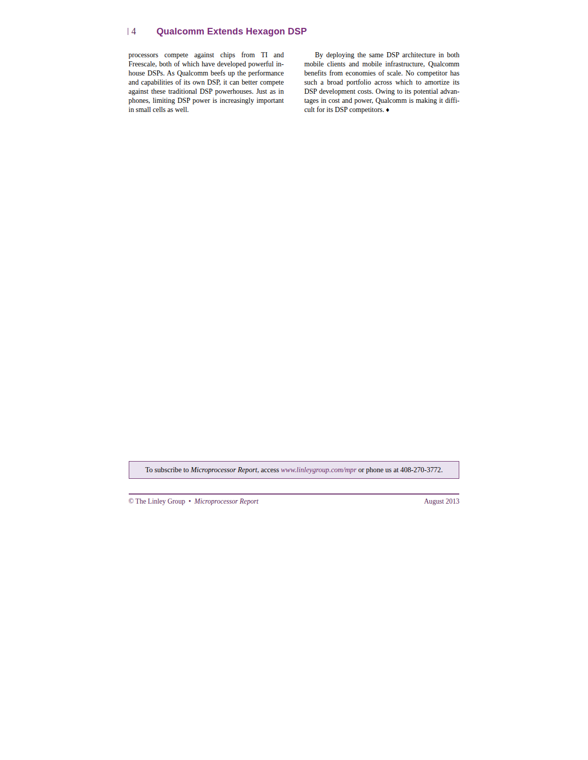4
Qualcomm Extends Hexagon DSP
processors compete against chips from TI and Freescale, both of which have developed powerful in-house DSPs. As Qualcomm beefs up the performance and capabilities of its own DSP, it can better compete against these traditional DSP powerhouses. Just as in phones, limiting DSP power is increasingly important in small cells as well.
By deploying the same DSP architecture in both mobile clients and mobile infrastructure, Qualcomm benefits from economies of scale. No competitor has such a broad portfolio across which to amortize its DSP development costs. Owing to its potential advantages in cost and power, Qualcomm is making it difficult for its DSP competitors. ♦
To subscribe to Microprocessor Report, access www.linleygroup.com/mpr or phone us at 408-270-3772.
© The Linley Group • Microprocessor Report
August 2013